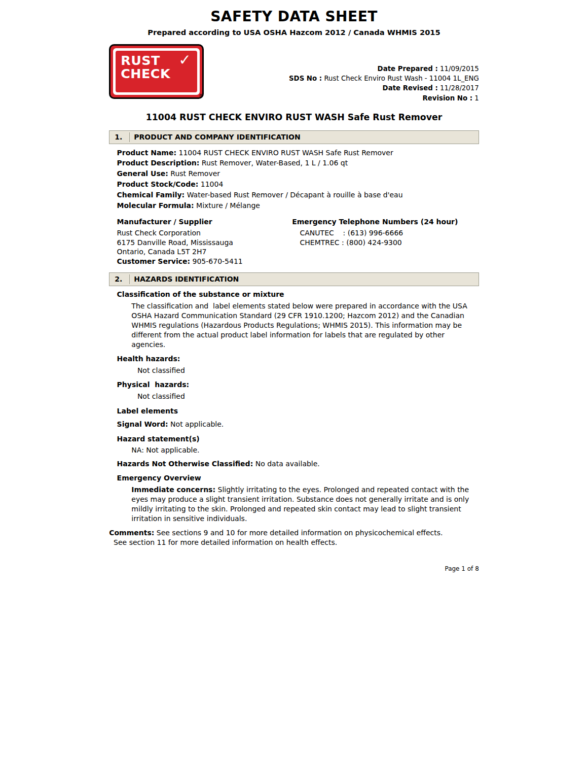SAFETY DATA SHEET
Prepared according to USA OSHA Hazcom 2012 / Canada WHMIS 2015
RUST
CHECK ✓
®
Date Prepared : 11/09/2015
SDS No : Rust Check Enviro Rust Wash - 11004 1L_ENG
Date Revised : 11/28/2017
Revision No : 1
11004 RUST CHECK ENVIRO RUST WASH Safe Rust Remover
1. PRODUCT AND COMPANY IDENTIFICATION
Product Name: 11004 RUST CHECK ENVIRO RUST WASH Safe Rust Remover
Product Description: Rust Remover, Water-Based, 1 L / 1.06 qt
General Use: Rust Remover
Product Stock/Code: 11004
Chemical Family: Water-based Rust Remover / Décapant à rouille à base d'eau
Molecular Formula: Mixture / Mélange
Manufacturer / Supplier
Rust Check Corporation
6175 Danville Road, Mississauga
Ontario, Canada L5T 2H7
Customer Service: 905-670-5411
Emergency Telephone Numbers (24 hour)
CANUTEC : (613) 996-6666
CHEMTREC : (800) 424-9300
2. HAZARDS IDENTIFICATION
Classification of the substance or mixture
The classification and label elements stated below were prepared in accordance with the USA OSHA Hazard Communication Standard (29 CFR 1910.1200; Hazcom 2012) and the Canadian WHMIS regulations (Hazardous Products Regulations; WHMIS 2015). This information may be different from the actual product label information for labels that are regulated by other agencies.
Health hazards:
Not classified
Physical hazards:
Not classified
Label elements
Signal Word: Not applicable.
Hazard statement(s)
NA: Not applicable.
Hazards Not Otherwise Classified: No data available.
Emergency Overview
Immediate concerns: Slightly irritating to the eyes. Prolonged and repeated contact with the eyes may produce a slight transient irritation. Substance does not generally irritate and is only mildly irritating to the skin. Prolonged and repeated skin contact may lead to slight transient irritation in sensitive individuals.
Comments: See sections 9 and 10 for more detailed information on physicochemical effects.
See section 11 for more detailed information on health effects.
Page 1 of 8